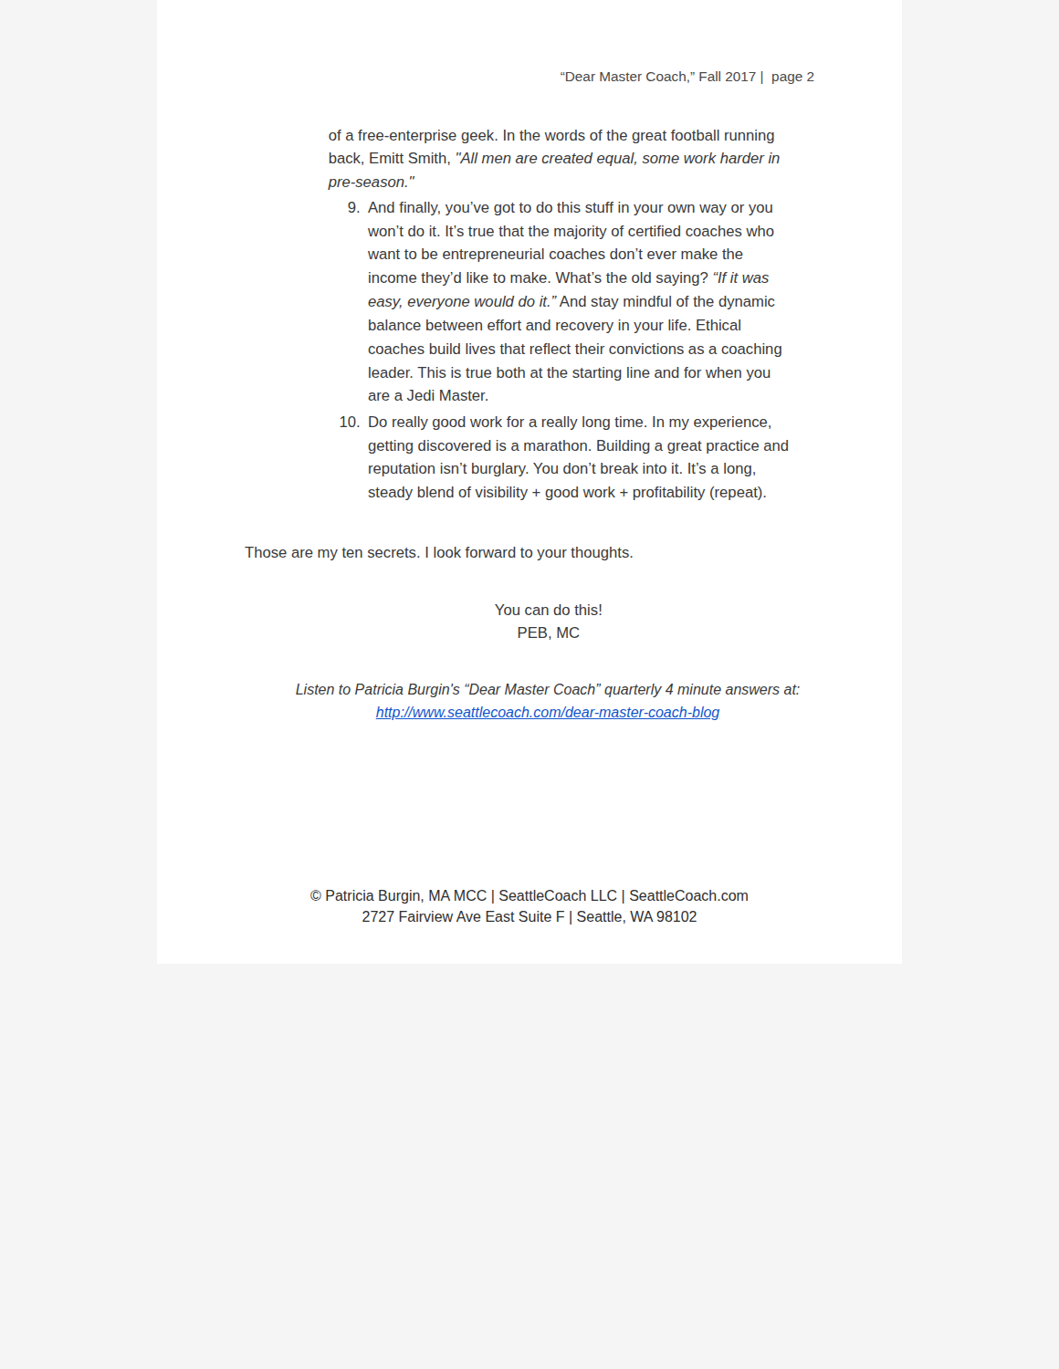“Dear Master Coach,” Fall 2017 | page 2
of a free-enterprise geek. In the words of the great football running back, Emitt Smith, "All men are created equal, some work harder in pre-season."
9. And finally, you’ve got to do this stuff in your own way or you won’t do it. It’s true that the majority of certified coaches who want to be entrepreneurial coaches don’t ever make the income they’d like to make. What’s the old saying? “If it was easy, everyone would do it.” And stay mindful of the dynamic balance between effort and recovery in your life. Ethical coaches build lives that reflect their convictions as a coaching leader. This is true both at the starting line and for when you are a Jedi Master.
10. Do really good work for a really long time. In my experience, getting discovered is a marathon. Building a great practice and reputation isn’t burglary. You don’t break into it. It’s a long, steady blend of visibility + good work + profitability (repeat).
Those are my ten secrets. I look forward to your thoughts.
You can do this!
PEB, MC
Listen to Patricia Burgin's “Dear Master Coach” quarterly 4 minute answers at:
http://www.seattlecoach.com/dear-master-coach-blog
© Patricia Burgin, MA MCC | SeattleCoach LLC | SeattleCoach.com
2727 Fairview Ave East Suite F | Seattle, WA 98102